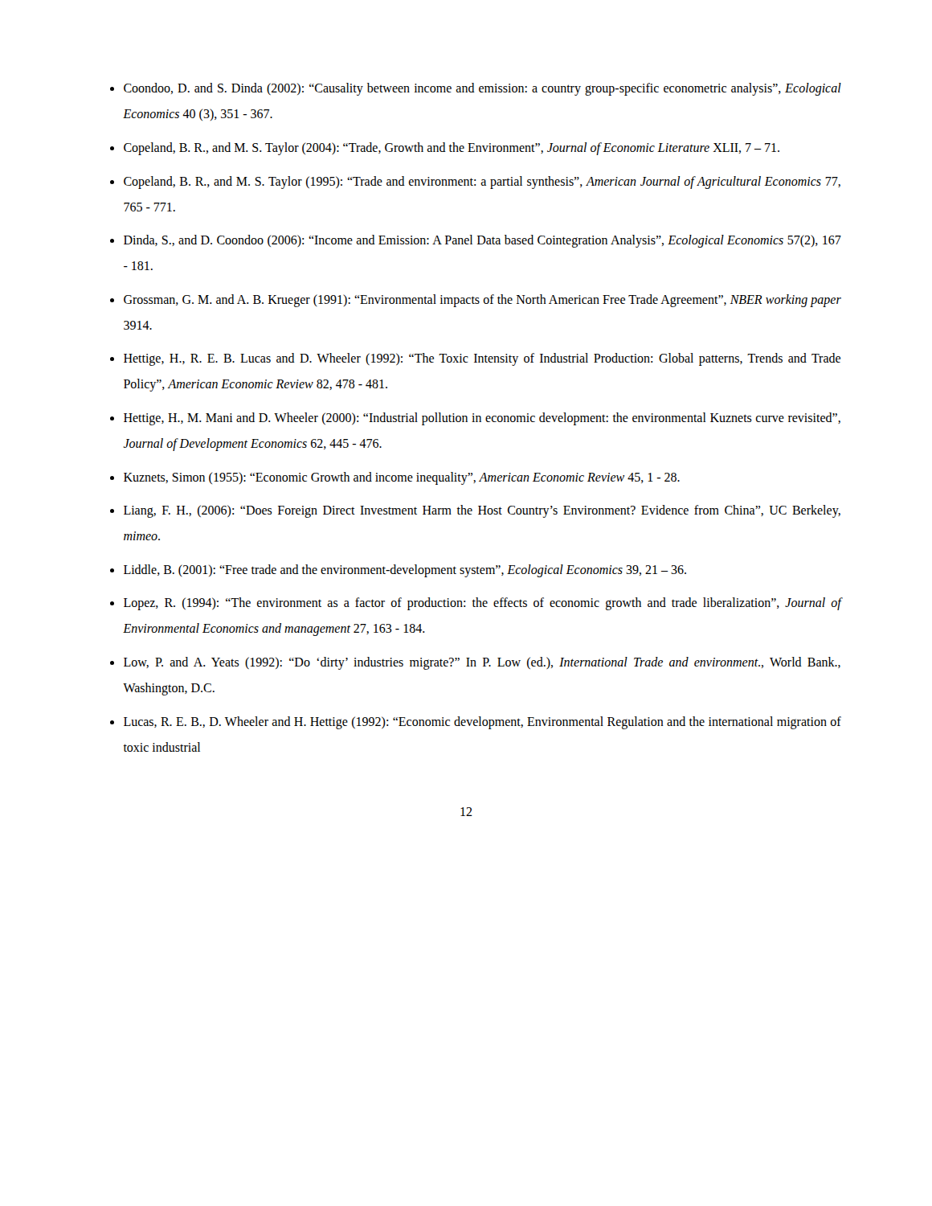Coondoo, D. and S. Dinda (2002): “Causality between income and emission: a country group-specific econometric analysis”, Ecological Economics 40 (3), 351 - 367.
Copeland, B. R., and M. S. Taylor (2004): “Trade, Growth and the Environment”, Journal of Economic Literature XLII, 7 – 71.
Copeland, B. R., and M. S. Taylor (1995): “Trade and environment: a partial synthesis”, American Journal of Agricultural Economics 77, 765 - 771.
Dinda, S., and D. Coondoo (2006): “Income and Emission: A Panel Data based Cointegration Analysis”, Ecological Economics 57(2), 167 - 181.
Grossman, G. M. and A. B. Krueger (1991): “Environmental impacts of the North American Free Trade Agreement”, NBER working paper 3914.
Hettige, H., R. E. B. Lucas and D. Wheeler (1992): “The Toxic Intensity of Industrial Production: Global patterns, Trends and Trade Policy”, American Economic Review 82, 478 - 481.
Hettige, H., M. Mani and D. Wheeler (2000): “Industrial pollution in economic development: the environmental Kuznets curve revisited”, Journal of Development Economics 62, 445 - 476.
Kuznets, Simon (1955): “Economic Growth and income inequality”, American Economic Review 45, 1 - 28.
Liang, F. H., (2006): “Does Foreign Direct Investment Harm the Host Country’s Environment? Evidence from China”, UC Berkeley, mimeo.
Liddle, B. (2001): “Free trade and the environment-development system”, Ecological Economics 39, 21 – 36.
Lopez, R. (1994): “The environment as a factor of production: the effects of economic growth and trade liberalization”, Journal of Environmental Economics and management 27, 163 - 184.
Low, P. and A. Yeats (1992): “Do ‘dirty’ industries migrate?” In P. Low (ed.), International Trade and environment., World Bank., Washington, D.C.
Lucas, R. E. B., D. Wheeler and H. Hettige (1992): “Economic development, Environmental Regulation and the international migration of toxic industrial
12